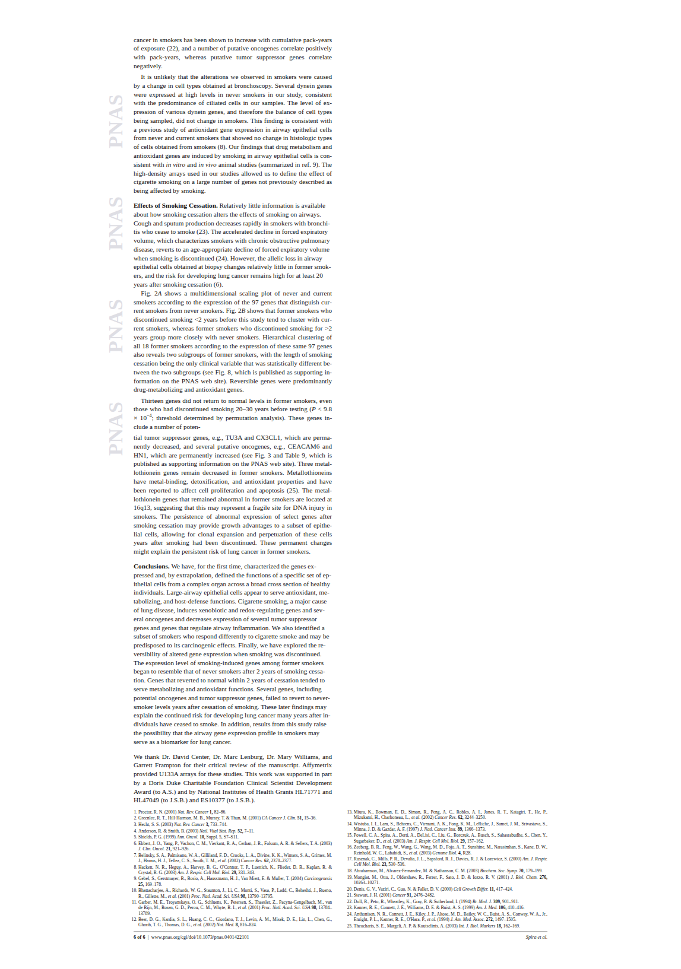PNAS PNAS PNAS PNAS
cancer in smokers has been shown to increase with cumulative pack-years of exposure (22), and a number of putative oncogenes correlate positively with pack-years, whereas putative tumor suppressor genes correlate negatively.
It is unlikely that the alterations we observed in smokers were caused by a change in cell types obtained at bronchoscopy. Several dynein genes were expressed at high levels in never smokers in our study, consistent with the predominance of ciliated cells in our samples. The level of expression of various dynein genes, and therefore the balance of cell types being sampled, did not change in smokers. This finding is consistent with a previous study of antioxidant gene expression in airway epithelial cells from never and current smokers that showed no change in histologic types of cells obtained from smokers (8). Our findings that drug metabolism and antioxidant genes are induced by smoking in airway epithelial cells is consistent with in vitro and in vivo animal studies (summarized in ref. 9). The high-density arrays used in our studies allowed us to define the effect of cigarette smoking on a large number of genes not previously described as being affected by smoking.
Effects of Smoking Cessation.
Relatively little information is available about how smoking cessation alters the effects of smoking on airways. Cough and sputum production decreases rapidly in smokers with bronchitis who cease to smoke (23). The accelerated decline in forced expiratory volume, which characterizes smokers with chronic obstructive pulmonary disease, reverts to an age-appropriate decline of forced expiratory volume when smoking is discontinued (24). However, the allelic loss in airway epithelial cells obtained at biopsy changes relatively little in former smokers, and the risk for developing lung cancer remains high for at least 20 years after smoking cessation (6).
Fig. 2A shows a multidimensional scaling plot of never and current smokers according to the expression of the 97 genes that distinguish current smokers from never smokers. Fig. 2B shows that former smokers who discontinued smoking <2 years before this study tend to cluster with current smokers, whereas former smokers who discontinued smoking for >2 years group more closely with never smokers. Hierarchical clustering of all 18 former smokers according to the expression of these same 97 genes also reveals two subgroups of former smokers, with the length of smoking cessation being the only clinical variable that was statistically different between the two subgroups (see Fig. 8, which is published as supporting information on the PNAS web site). Reversible genes were predominantly drug-metabolizing and antioxidant genes.
Thirteen genes did not return to normal levels in former smokers, even those who had discontinued smoking 20–30 years before testing (P < 9.8 × 10−4; threshold determined by permutation analysis). These genes include a number of poten-
tial tumor suppressor genes, e.g., TU3A and CX3CL1, which are permanently decreased, and several putative oncogenes, e.g., CEACAM6 and HN1, which are permanently increased (see Fig. 3 and Table 9, which is published as supporting information on the PNAS web site). Three metallothionein genes remain decreased in former smokers. Metallothioneins have metal-binding, detoxification, and antioxidant properties and have been reported to affect cell proliferation and apoptosis (25). The metallothionein genes that remained abnormal in former smokers are located at 16q13, suggesting that this may represent a fragile site for DNA injury in smokers. The persistence of abnormal expression of select genes after smoking cessation may provide growth advantages to a subset of epithelial cells, allowing for clonal expansion and perpetuation of these cells years after smoking had been discontinued. These permanent changes might explain the persistent risk of lung cancer in former smokers.
Conclusions.
We have, for the first time, characterized the genes expressed and, by extrapolation, defined the functions of a specific set of epithelial cells from a complex organ across a broad cross section of healthy individuals. Large-airway epithelial cells appear to serve antioxidant, metabolizing, and host-defense functions. Cigarette smoking, a major cause of lung disease, induces xenobiotic and redox-regulating genes and several oncogenes and decreases expression of several tumor suppressor genes and genes that regulate airway inflammation. We also identified a subset of smokers who respond differently to cigarette smoke and may be predisposed to its carcinogenic effects. Finally, we have explored the reversibility of altered gene expression when smoking was discontinued. The expression level of smoking-induced genes among former smokers began to resemble that of never smokers after 2 years of smoking cessation. Genes that reverted to normal within 2 years of cessation tended to serve metabolizing and antioxidant functions. Several genes, including potential oncogenes and tumor suppressor genes, failed to revert to never-smoker levels years after cessation of smoking. These later findings may explain the continued risk for developing lung cancer many years after individuals have ceased to smoke. In addition, results from this study raise the possibility that the airway gene expression profile in smokers may serve as a biomarker for lung cancer.
We thank Dr. David Center, Dr. Marc Lenburg, Dr. Mary Williams, and Garrett Frampton for their critical review of the manuscript. Affymetrix provided U133A arrays for these studies. This work was supported in part by a Doris Duke Charitable Foundation Clinical Scientist Development Award (to A.S.) and by National Institutes of Health Grants HL71771 and HL47049 (to J.S.B.) and ES10377 (to J.S.B.).
Proctor, R. N. (2001) Nat. Rev. Cancer 1, 82–86.
Greenlee, R. T., Hill-Harmon, M. B., Murray, T. & Thun, M. (2001) CA Cancer J. Clin. 51, 15–36.
Hecht, S. S. (2003) Nat. Rev. Cancer 3, 733–744.
Anderson, R. & Smith, B. (2003) Natl. Vital Stat. Rep. 52, 7–11.
Shields, P. G. (1999) Ann. Oncol. 10, Suppl. 5, S7–S11.
Ebbert, J. O., Yang, P., Vachon, C. M., Vierkant, R. A., Cerhan, J. R., Folsom, A. R. & Sellers, T. A. (2003) J. Clin. Oncol. 21, 921–926.
Belinsky, S. A., Palmisano, W. A., Gilliland, F. D., Crooks, L. A., Divine, K. K., Winters, S. A., Grimes, M. J., Harms, H. J., Tellez, C. S., Smith, T. M., et al. (2002) Cancer Res. 62, 2370–2377.
Hackett, N. R., Heguy, A., Harvey, B. G., O'Connor, T. P., Luettich, K., Flieder, D. B., Kaplan, R. & Crystal, R. G. (2003) Am. J. Respir. Cell Mol. Biol. 29, 331–343.
Gebel, S., Gerstmayer, B., Bosio, A., Haussmann, H. J., Van Miert, E. & Muller, T. (2004) Carcinogenesis 25, 169–178.
Bhattacharjee, A., Richards, W. G., Staunton, J., Li, C., Monti, S., Vasa, P., Ladd, C., Beheshti, J., Bueno, R., Gillette, M., et al. (2001) Proc. Natl. Acad. Sci. USA 98, 13790–13795.
Garber, M. E., Troyanskaya, O. G., Schluens, K., Petersen, S., Thaesler, Z., Pacyna-Gengelbach, M., van de Rijn, M., Rosen, G. D., Perou, C. M., Whyte, R. I., et al. (2001) Proc. Natl. Acad. Sci. USA 98, 13784–13789.
Beer, D. G., Kardia, S. L., Huang, C. C., Giordano, T. J., Levin, A. M., Misek, D. E., Lin, L., Chen, G., Gharib, T. G., Thomas, D. G., et al. (2002) Nat. Med. 8, 816–824.
Miura, K., Bowman, E. D., Simon, R., Peng, A. C., Robles, A. I., Jones, R. T., Katagiri, T., He, P., Mizukami, H., Charboneau, L., et al. (2002) Cancer Res. 62, 3244–3250.
Wistuba, I. I., Lam, S., Behrens, C., Virmani, A. K., Fong, K. M., LeRiche, J., Samet, J. M., Srivastava, S., Minna, J. D. & Gazdar, A. F. (1997) J. Natl. Cancer Inst. 89, 1366–1373.
Powell, C. A., Spira, A., Derti, A., DeLisi, C., Liu, G., Borczuk, A., Busch, S., Sahasrabudhe, S., Chen, Y., Sugarbaker, D., et al. (2003) Am. J. Respir. Cell Mol. Biol. 29, 157–162.
Zeeberg, B. R., Feng, W., Wang, G., Wang, M. D., Fojo, A. T., Sunshine, M., Narasimhan, S., Kane, D. W., Reinhold, W. C., Lababidi, S., et al. (2003) Genome Biol. 4, R28.
Rusznak, C., Mills, P. R., Devalia, J. L., Sapsford, R. J., Davies, R. J. & Lozewicz, S. (2000) Am. J. Respir. Cell Mol. Biol. 23, 530–536.
Abrahamson, M., Alvarez-Fernandez, M. & Nathanson, C. M. (2003) Biochem. Soc. Symp. 70, 179–199.
Mongiat, M., Otto, J., Oldershaw, R., Ferrer, F., Sato, J. D. & Iozzo, R. V. (2001) J. Biol. Chem. 276, 10263–10271.
Denis, G. V., Vaziri, C., Guo, N. & Faller, D. V. (2000) Cell Growth Differ. 11, 417–424.
Stewart, J. H. (2001) Cancer 91, 2476–2482.
Doll, R., Peto, R., Wheatley, K., Gray, R. & Sutherland, I. (1994) Br. Med. J. 309, 901–911.
Kanner, R. E., Connett, J. E., Williams, D. E. & Buist, A. S. (1999) Am. J. Med. 106, 410–416.
Anthonisen, N. R., Connett, J. E., Kiley, J. P., Altose, M. D., Bailey, W. C., Buist, A. S., Conway, W. A., Jr., Enright, P. L., Kanner, R. E., O'Hara, P., et al. (1994) J. Am. Med. Assoc. 272, 1497–1505.
Theocharis, S. E., Margeli, A. P. & Koutselinis, A. (2003) Int. J. Biol. Markers 18, 162–169.
6 of 6 | www.pnas.org/cgi/doi/10.1073/pnas.0401422101
Spira et al.